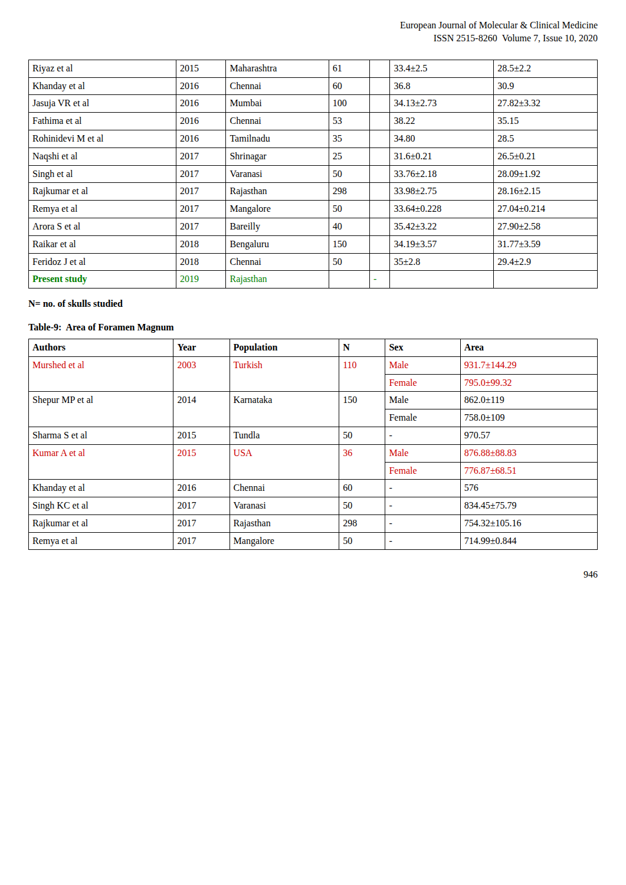European Journal of Molecular & Clinical Medicine
ISSN 2515-8260 Volume 7, Issue 10, 2020
| Riyaz et al | 2015 | Maharashtra | 61 | | 33.4±2.5 | 28.5±2.2 |
| Khanday et al | 2016 | Chennai | 60 | | 36.8 | 30.9 |
| Jasuja VR et al | 2016 | Mumbai | 100 | | 34.13±2.73 | 27.82±3.32 |
| Fathima et al | 2016 | Chennai | 53 | | 38.22 | 35.15 |
| Rohinidevi M et al | 2016 | Tamilnadu | 35 | | 34.80 | 28.5 |
| Naqshi et al | 2017 | Shrinagar | 25 | | 31.6±0.21 | 26.5±0.21 |
| Singh et al | 2017 | Varanasi | 50 | | 33.76±2.18 | 28.09±1.92 |
| Rajkumar et al | 2017 | Rajasthan | 298 | | 33.98±2.75 | 28.16±2.15 |
| Remya et al | 2017 | Mangalore | 50 | | 33.64±0.228 | 27.04±0.214 |
| Arora S et al | 2017 | Bareilly | 40 | | 35.42±3.22 | 27.90±2.58 |
| Raikar et al | 2018 | Bengaluru | 150 | | 34.19±3.57 | 31.77±3.59 |
| Feridoz J et al | 2018 | Chennai | 50 | | 35±2.8 | 29.4±2.9 |
| Present study | 2019 | Rajasthan | | - | | |
N= no. of skulls studied
Table-9: Area of Foramen Magnum
| Authors | Year | Population | N | Sex | Area |
| --- | --- | --- | --- | --- | --- |
| Murshed et al | 2003 | Turkish | 110 | Male | 931.7±144.29 |
| Female | 795.0±99.32 |
| Shepur MP et al | 2014 | Karnataka | 150 | Male | 862.0±119 |
| Female | 758.0±109 |
| Sharma S et al | 2015 | Tundla | 50 | - | 970.57 |
| Kumar A et al | 2015 | USA | 36 | Male | 876.88±88.83 |
| Female | 776.87±68.51 |
| Khanday et al | 2016 | Chennai | 60 | - | 576 |
| Singh KC et al | 2017 | Varanasi | 50 | - | 834.45±75.79 |
| Rajkumar et al | 2017 | Rajasthan | 298 | - | 754.32±105.16 |
| Remya et al | 2017 | Mangalore | 50 | - | 714.99±0.844 |
946